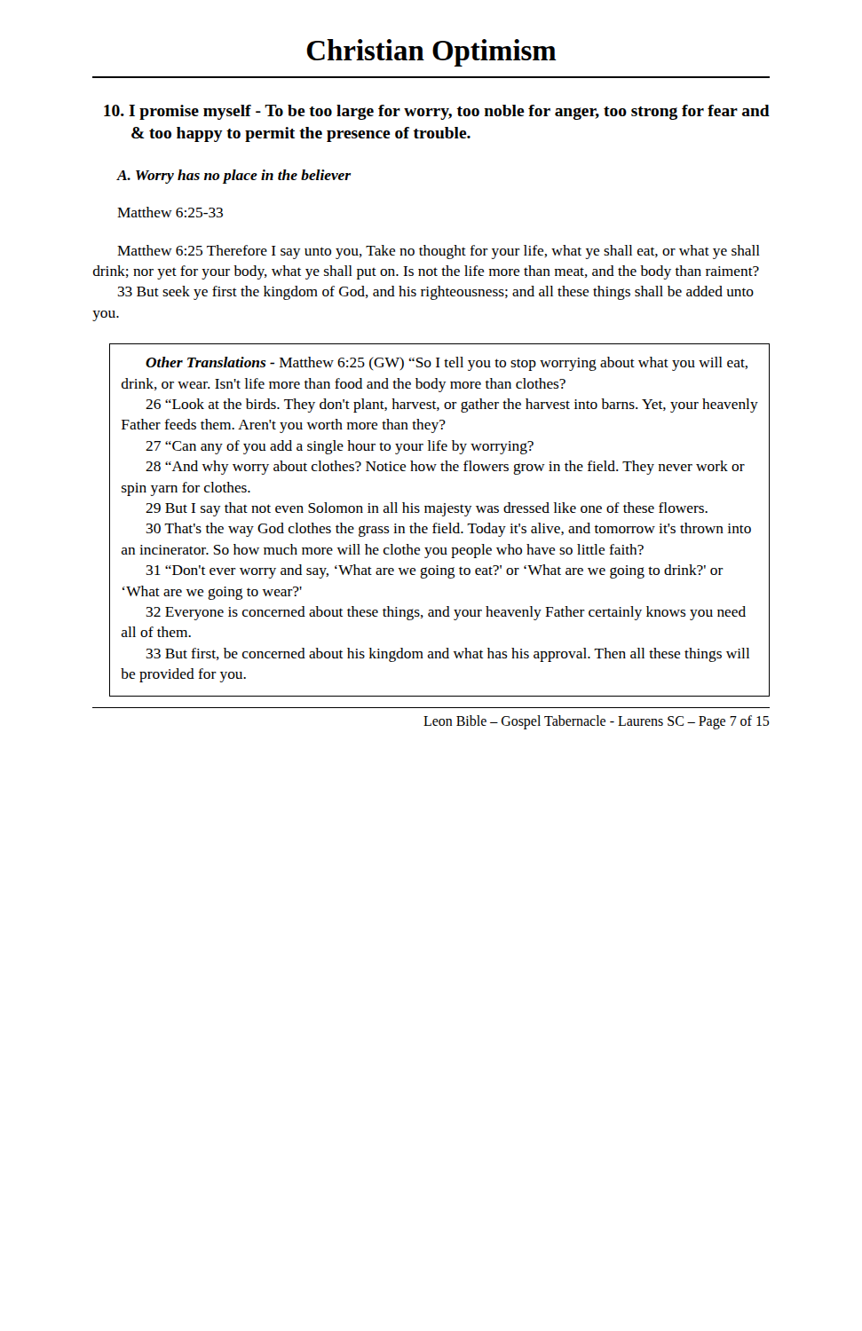Christian Optimism
10. I promise myself - To be too large for worry, too noble for anger, too strong for fear and & too happy to permit the presence of trouble.
A. Worry has no place in the believer
Matthew 6:25-33
Matthew 6:25 Therefore I say unto you, Take no thought for your life, what ye shall eat, or what ye shall drink; nor yet for your body, what ye shall put on. Is not the life more than meat, and the body than raiment?
33 But seek ye first the kingdom of God, and his righteousness; and all these things shall be added unto you.
Other Translations - Matthew 6:25 (GW) “So I tell you to stop worrying about what you will eat, drink, or wear. Isn't life more than food and the body more than clothes?
26 “Look at the birds. They don't plant, harvest, or gather the harvest into barns. Yet, your heavenly Father feeds them. Aren't you worth more than they?
27 “Can any of you add a single hour to your life by worrying?
28 “And why worry about clothes? Notice how the flowers grow in the field. They never work or spin yarn for clothes.
29 But I say that not even Solomon in all his majesty was dressed like one of these flowers.
30 That's the way God clothes the grass in the field. Today it's alive, and tomorrow it's thrown into an incinerator. So how much more will he clothe you people who have so little faith?
31 “Don't ever worry and say, ‘What are we going to eat?' or ‘What are we going to drink?' or ‘What are we going to wear?'
32 Everyone is concerned about these things, and your heavenly Father certainly knows you need all of them.
33 But first, be concerned about his kingdom and what has his approval. Then all these things will be provided for you.
Leon Bible – Gospel Tabernacle - Laurens SC – Page 7 of 15